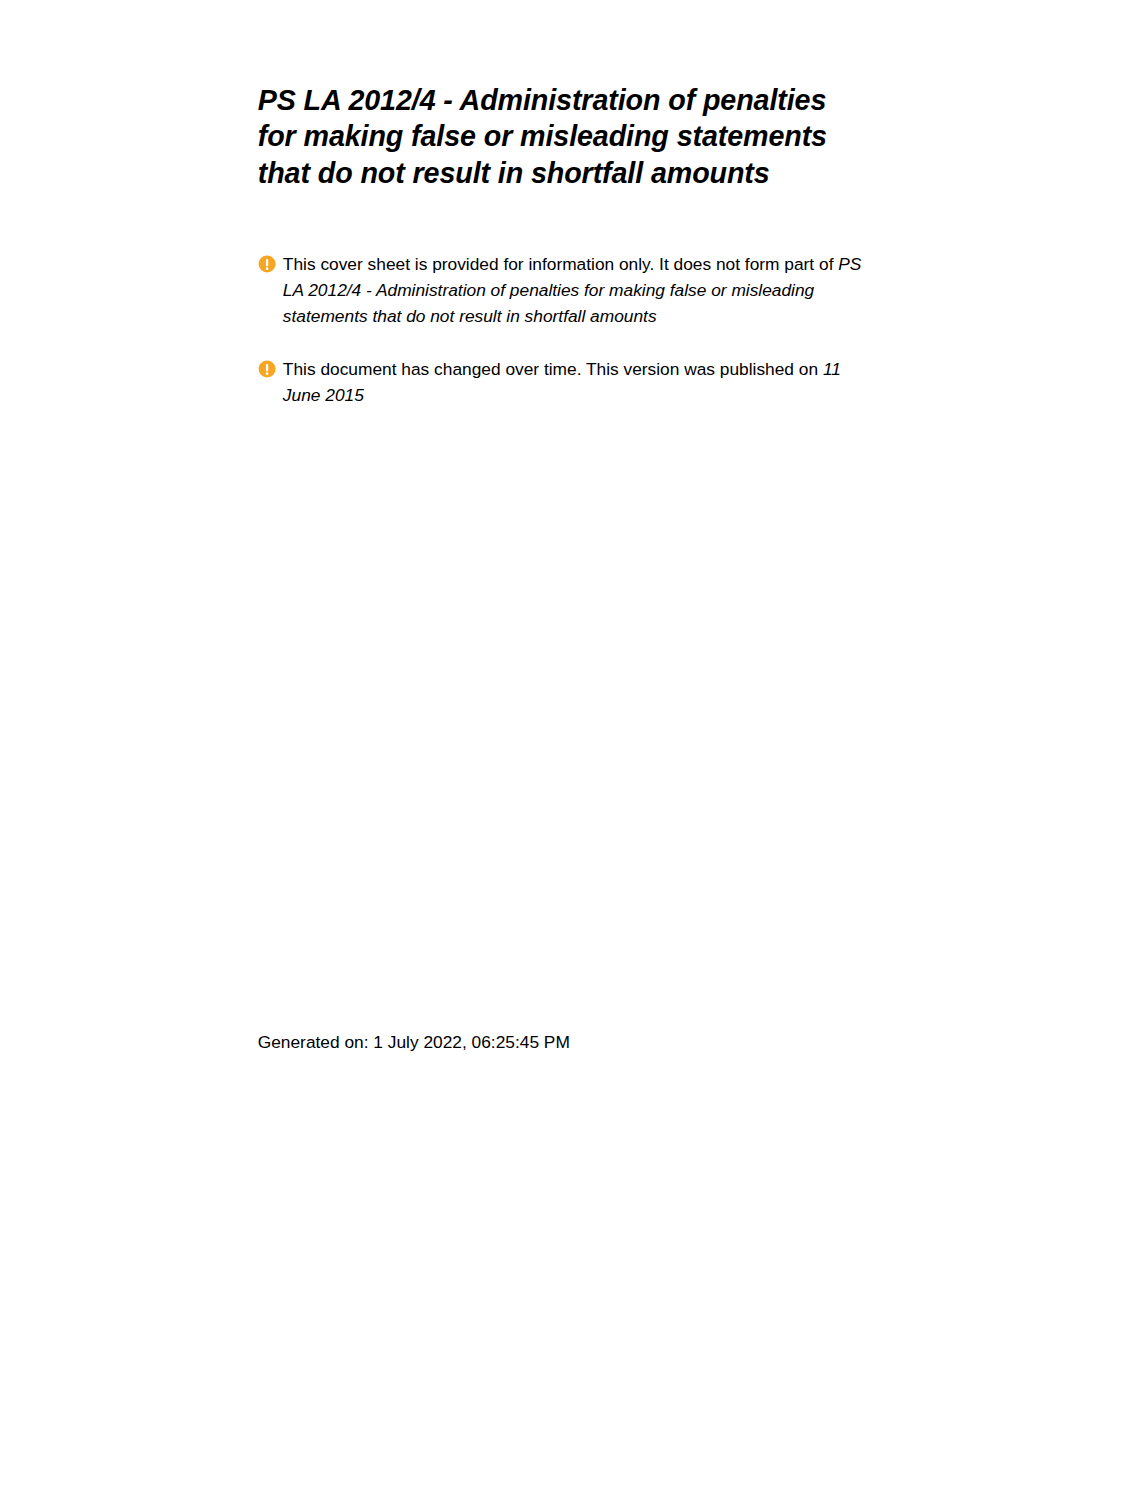PS LA 2012/4 - Administration of penalties for making false or misleading statements that do not result in shortfall amounts
This cover sheet is provided for information only. It does not form part of PS LA 2012/4 - Administration of penalties for making false or misleading statements that do not result in shortfall amounts
This document has changed over time. This version was published on 11 June 2015
Generated on: 1 July 2022, 06:25:45 PM